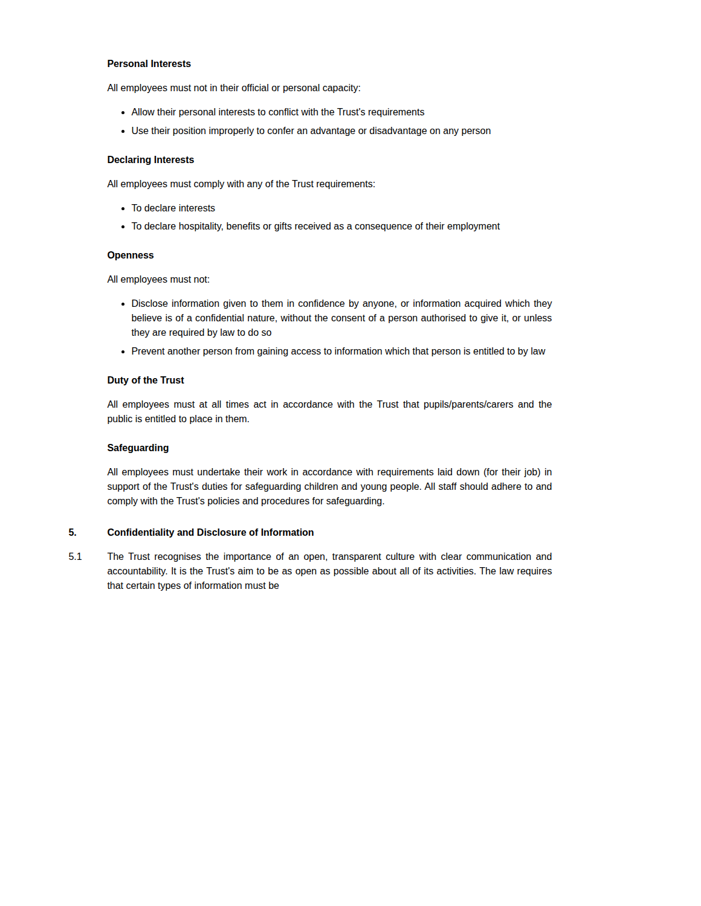Personal Interests
All employees must not in their official or personal capacity:
Allow their personal interests to conflict with the Trust's requirements
Use their position improperly to confer an advantage or disadvantage on any person
Declaring Interests
All employees must comply with any of the Trust requirements:
To declare interests
To declare hospitality, benefits or gifts received as a consequence of their employment
Openness
All employees must not:
Disclose information given to them in confidence by anyone, or information acquired which they believe is of a confidential nature, without the consent of a person authorised to give it, or unless they are required by law to do so
Prevent another person from gaining access to information which that person is entitled to by law
Duty of the Trust
All employees must at all times act in accordance with the Trust that pupils/parents/carers and the public is entitled to place in them.
Safeguarding
All employees must undertake their work in accordance with requirements laid down (for their job) in support of the Trust's duties for safeguarding children and young people. All staff should adhere to and comply with the Trust's policies and procedures for safeguarding.
5.
Confidentiality and Disclosure of Information
5.1
The Trust recognises the importance of an open, transparent culture with clear communication and accountability. It is the Trust's aim to be as open as possible about all of its activities. The law requires that certain types of information must be